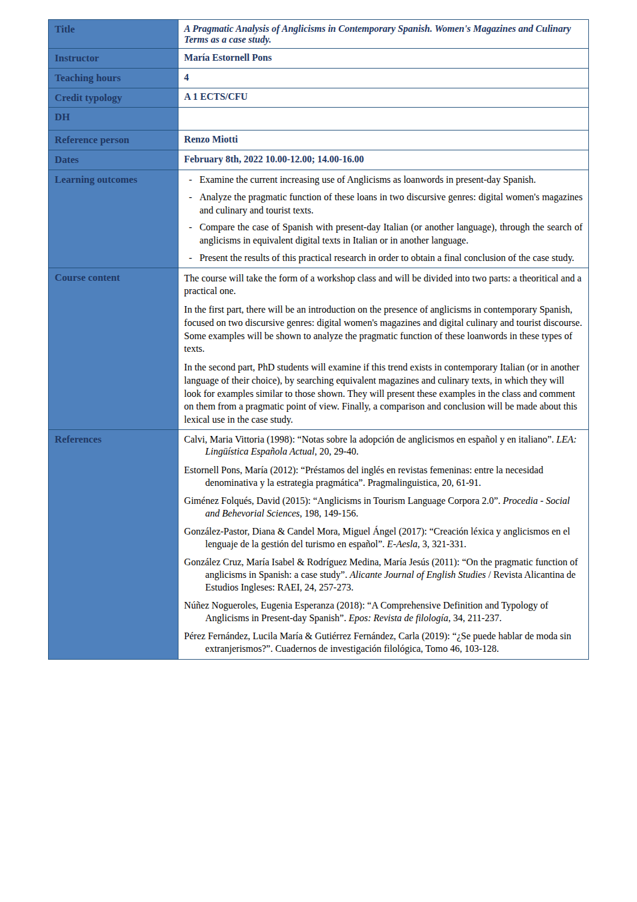| Title | A Pragmatic Analysis of Anglicisms in Contemporary Spanish. Women's Magazines and Culinary Terms as a case study. |
| Instructor | María Estornell Pons |
| Teaching hours | 4 |
| Credit typology | A 1 ECTS/CFU |
| DH | |
| Reference person | Renzo Miotti |
| Dates | February 8th, 2022 10.00-12.00; 14.00-16.00 |
| Learning outcomes | Examine the current increasing use of Anglicisms as loanwords in present-day Spanish. Analyze the pragmatic function of these loans in two discursive genres: digital women's magazines and culinary and tourist texts. Compare the case of Spanish with present-day Italian (or another language), through the search of anglicisms in equivalent digital texts in Italian or in another language. Present the results of this practical research in order to obtain a final conclusion of the case study. |
| Course content | The course will take the form of a workshop class and will be divided into two parts: a theoritical and a practical one. In the first part, there will be an introduction on the presence of anglicisms in contemporary Spanish, focused on two discursive genres: digital women's magazines and digital culinary and tourist discourse. Some examples will be shown to analyze the pragmatic function of these loanwords in these types of texts. In the second part, PhD students will examine if this trend exists in contemporary Italian (or in another language of their choice), by searching equivalent magazines and culinary texts, in which they will look for examples similar to those shown. They will present these examples in the class and comment on them from a pragmatic point of view. Finally, a comparison and conclusion will be made about this lexical use in the case study. |
| References | Calvi, Maria Vittoria (1998): “Notas sobre la adopción de anglicismos en español y en italiano”. LEA: Lingüística Española Actual , 20, 29-40. Estornell Pons, María (2012): “Préstamos del inglés en revistas femeninas: entre la necesidad denominativa y la estrategia pragmática”. Pragmalinguistica, 20, 61-91. Giménez Folqués, David (2015): “Anglicisms in Tourism Language Corpora 2.0”. Procedia - Social and Behevorial Sciences , 198, 149-156. González-Pastor, Diana & Candel Mora, Miguel Ángel (2017): “Creación léxica y anglicismos en el lenguaje de la gestión del turismo en español”. E-Aesla , 3, 321-331. González Cruz, María Isabel & Rodríguez Medina, María Jesús (2011): “On the pragmatic function of anglicisms in Spanish: a case study”. Alicante Journal of English Studies / Revista Alicantina de Estudios Ingleses: RAEI, 24, 257-273. Núñez Nogueroles, Eugenia Esperanza (2018): “A Comprehensive Definition and Typology of Anglicisms in Present-day Spanish”. Epos: Revista de filología , 34, 211-237. Pérez Fernández, Lucila María & Gutiérrez Fernández, Carla (2019): “¿Se puede hablar de moda sin extranjerismos?”. Cuadernos de investigación filológica, Tomo 46, 103-128. |